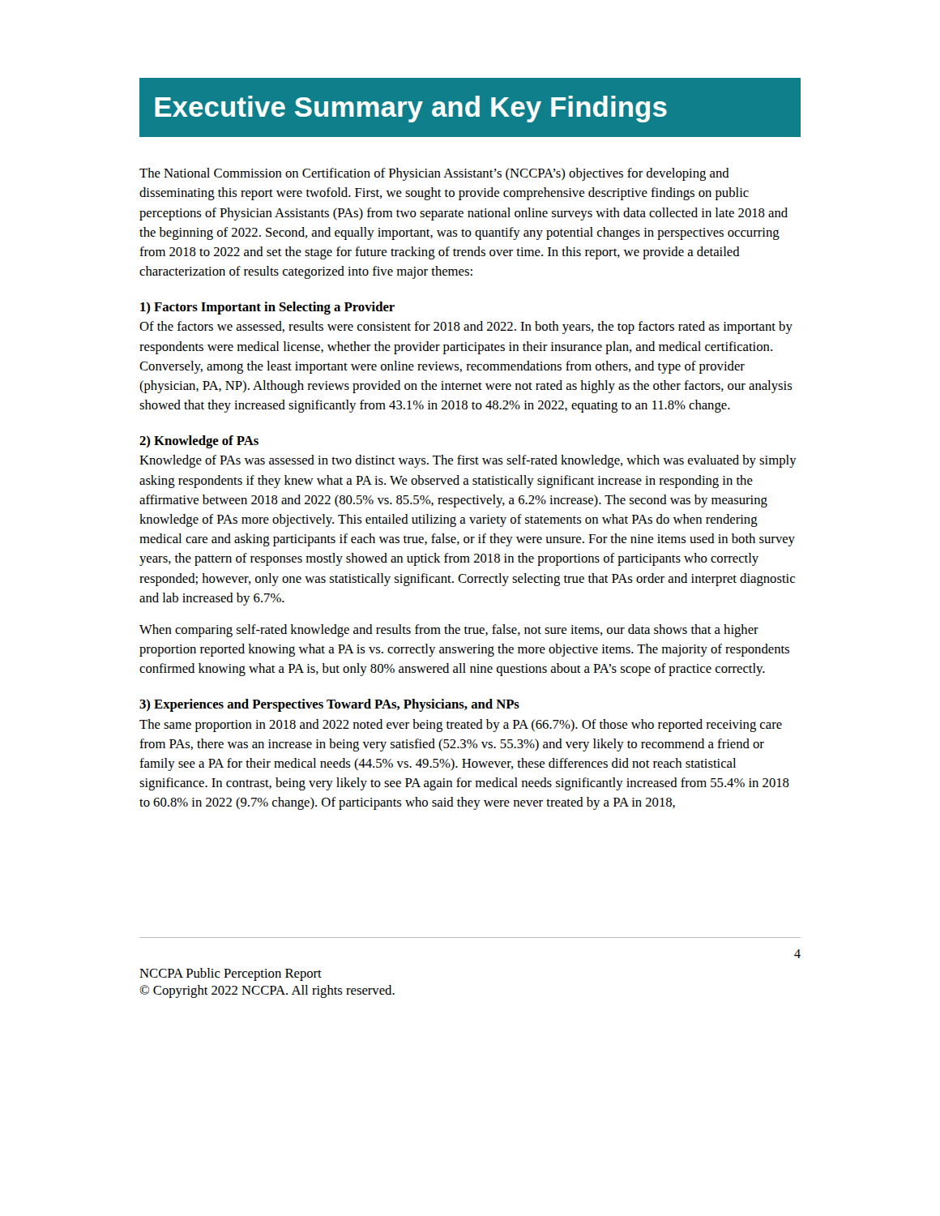Executive Summary and Key Findings
The National Commission on Certification of Physician Assistant’s (NCCPA’s) objectives for developing and disseminating this report were twofold. First, we sought to provide comprehensive descriptive findings on public perceptions of Physician Assistants (PAs) from two separate national online surveys with data collected in late 2018 and the beginning of 2022. Second, and equally important, was to quantify any potential changes in perspectives occurring from 2018 to 2022 and set the stage for future tracking of trends over time. In this report, we provide a detailed characterization of results categorized into five major themes:
1) Factors Important in Selecting a Provider
Of the factors we assessed, results were consistent for 2018 and 2022. In both years, the top factors rated as important by respondents were medical license, whether the provider participates in their insurance plan, and medical certification. Conversely, among the least important were online reviews, recommendations from others, and type of provider (physician, PA, NP). Although reviews provided on the internet were not rated as highly as the other factors, our analysis showed that they increased significantly from 43.1% in 2018 to 48.2% in 2022, equating to an 11.8% change.
2) Knowledge of PAs
Knowledge of PAs was assessed in two distinct ways. The first was self-rated knowledge, which was evaluated by simply asking respondents if they knew what a PA is. We observed a statistically significant increase in responding in the affirmative between 2018 and 2022 (80.5% vs. 85.5%, respectively, a 6.2% increase). The second was by measuring knowledge of PAs more objectively. This entailed utilizing a variety of statements on what PAs do when rendering medical care and asking participants if each was true, false, or if they were unsure. For the nine items used in both survey years, the pattern of responses mostly showed an uptick from 2018 in the proportions of participants who correctly responded; however, only one was statistically significant. Correctly selecting true that PAs order and interpret diagnostic and lab increased by 6.7%.
When comparing self-rated knowledge and results from the true, false, not sure items, our data shows that a higher proportion reported knowing what a PA is vs. correctly answering the more objective items. The majority of respondents confirmed knowing what a PA is, but only 80% answered all nine questions about a PA’s scope of practice correctly.
3) Experiences and Perspectives Toward PAs, Physicians, and NPs
The same proportion in 2018 and 2022 noted ever being treated by a PA (66.7%). Of those who reported receiving care from PAs, there was an increase in being very satisfied (52.3% vs. 55.3%) and very likely to recommend a friend or family see a PA for their medical needs (44.5% vs. 49.5%). However, these differences did not reach statistical significance. In contrast, being very likely to see PA again for medical needs significantly increased from 55.4% in 2018 to 60.8% in 2022 (9.7% change). Of participants who said they were never treated by a PA in 2018,
4
NCCPA Public Perception Report
© Copyright 2022 NCCPA. All rights reserved.